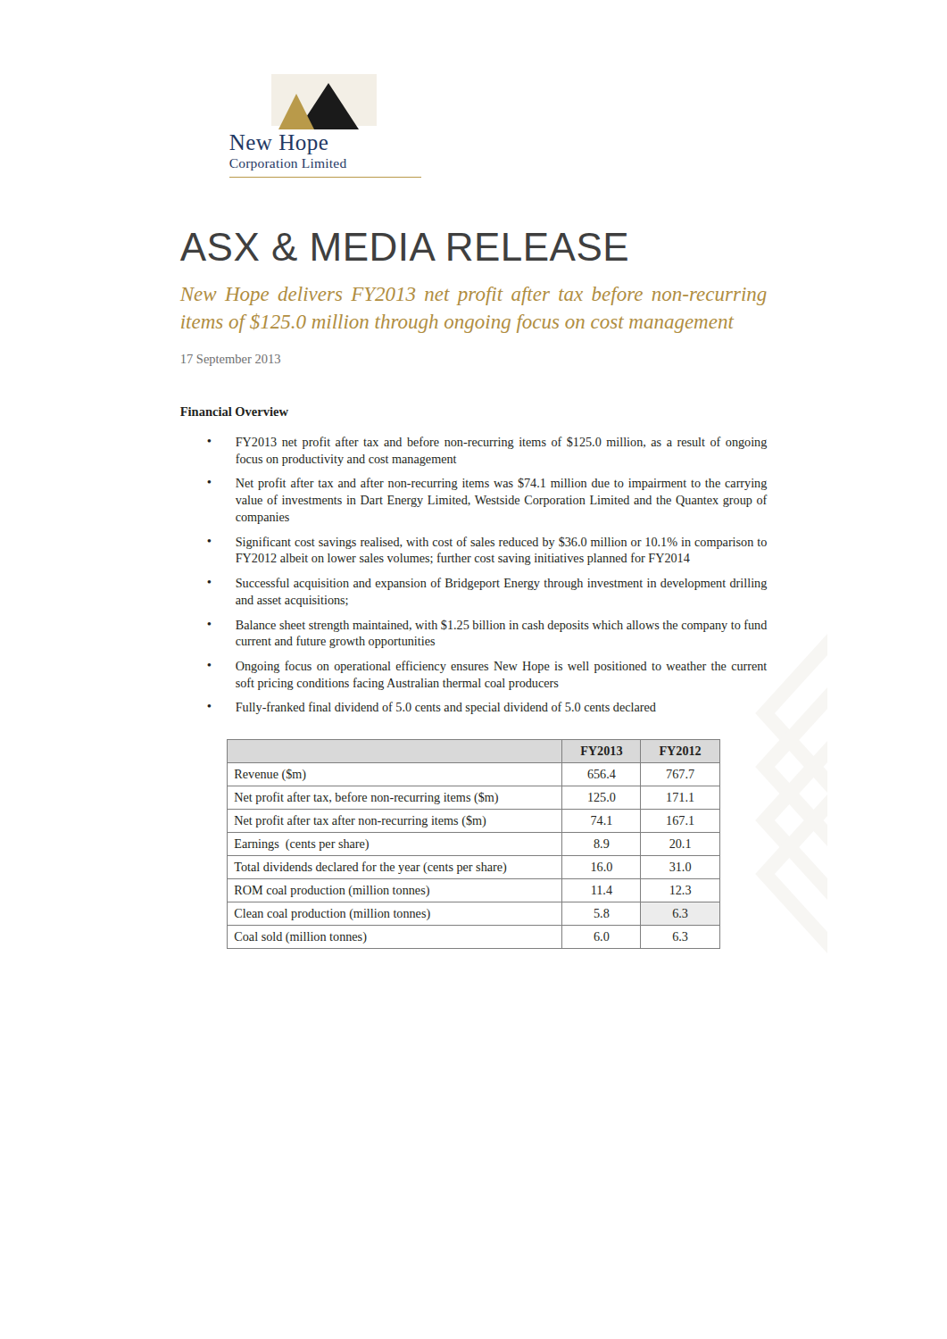New Hope
Corporation Limited
ASX & MEDIA RELEASE
New Hope delivers FY2013 net profit after tax before non-recurring items of $125.0 million through ongoing focus on cost management
17 September 2013
Financial Overview
FY2013 net profit after tax and before non-recurring items of $125.0 million, as a result of ongoing focus on productivity and cost management
Net profit after tax and after non-recurring items was $74.1 million due to impairment to the carrying value of investments in Dart Energy Limited, Westside Corporation Limited and the Quantex group of companies
Significant cost savings realised, with cost of sales reduced by $36.0 million or 10.1% in comparison to FY2012 albeit on lower sales volumes; further cost saving initiatives planned for FY2014
Successful acquisition and expansion of Bridgeport Energy through investment in development drilling and asset acquisitions;
Balance sheet strength maintained, with $1.25 billion in cash deposits which allows the company to fund current and future growth opportunities
Ongoing focus on operational efficiency ensures New Hope is well positioned to weather the current soft pricing conditions facing Australian thermal coal producers
Fully-franked final dividend of 5.0 cents and special dividend of 5.0 cents declared
| | FY2013 | FY2012 |
| --- | --- | --- |
| Revenue ($m) | 656.4 | 767.7 |
| Net profit after tax, before non-recurring items ($m) | 125.0 | 171.1 |
| Net profit after tax after non-recurring items ($m) | 74.1 | 167.1 |
| Earnings (cents per share) | 8.9 | 20.1 |
| Total dividends declared for the year (cents per share) | 16.0 | 31.0 |
| ROM coal production (million tonnes) | 11.4 | 12.3 |
| Clean coal production (million tonnes) | 5.8 | 6.3 |
| Coal sold (million tonnes) | 6.0 | 6.3 |